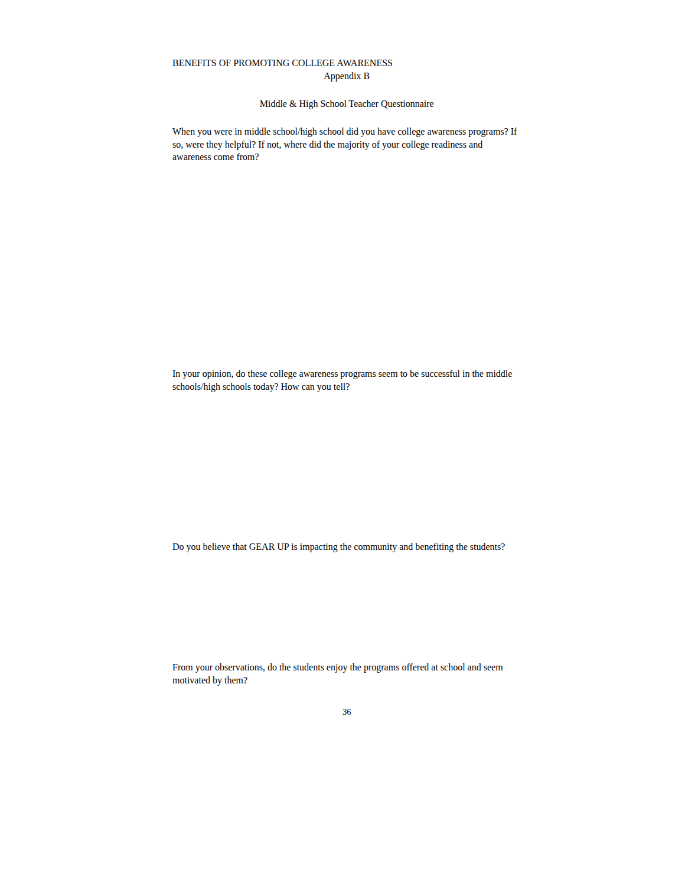BENEFITS OF PROMOTING COLLEGE AWARENESS
Appendix B
Middle & High School Teacher Questionnaire
When you were in middle school/high school did you have college awareness programs? If so, were they helpful? If not, where did the majority of your college readiness and awareness come from?
In your opinion, do these college awareness programs seem to be successful in the middle schools/high schools today? How can you tell?
Do you believe that GEAR UP is impacting the community and benefiting the students?
From your observations, do the students enjoy the programs offered at school and seem motivated by them?
36